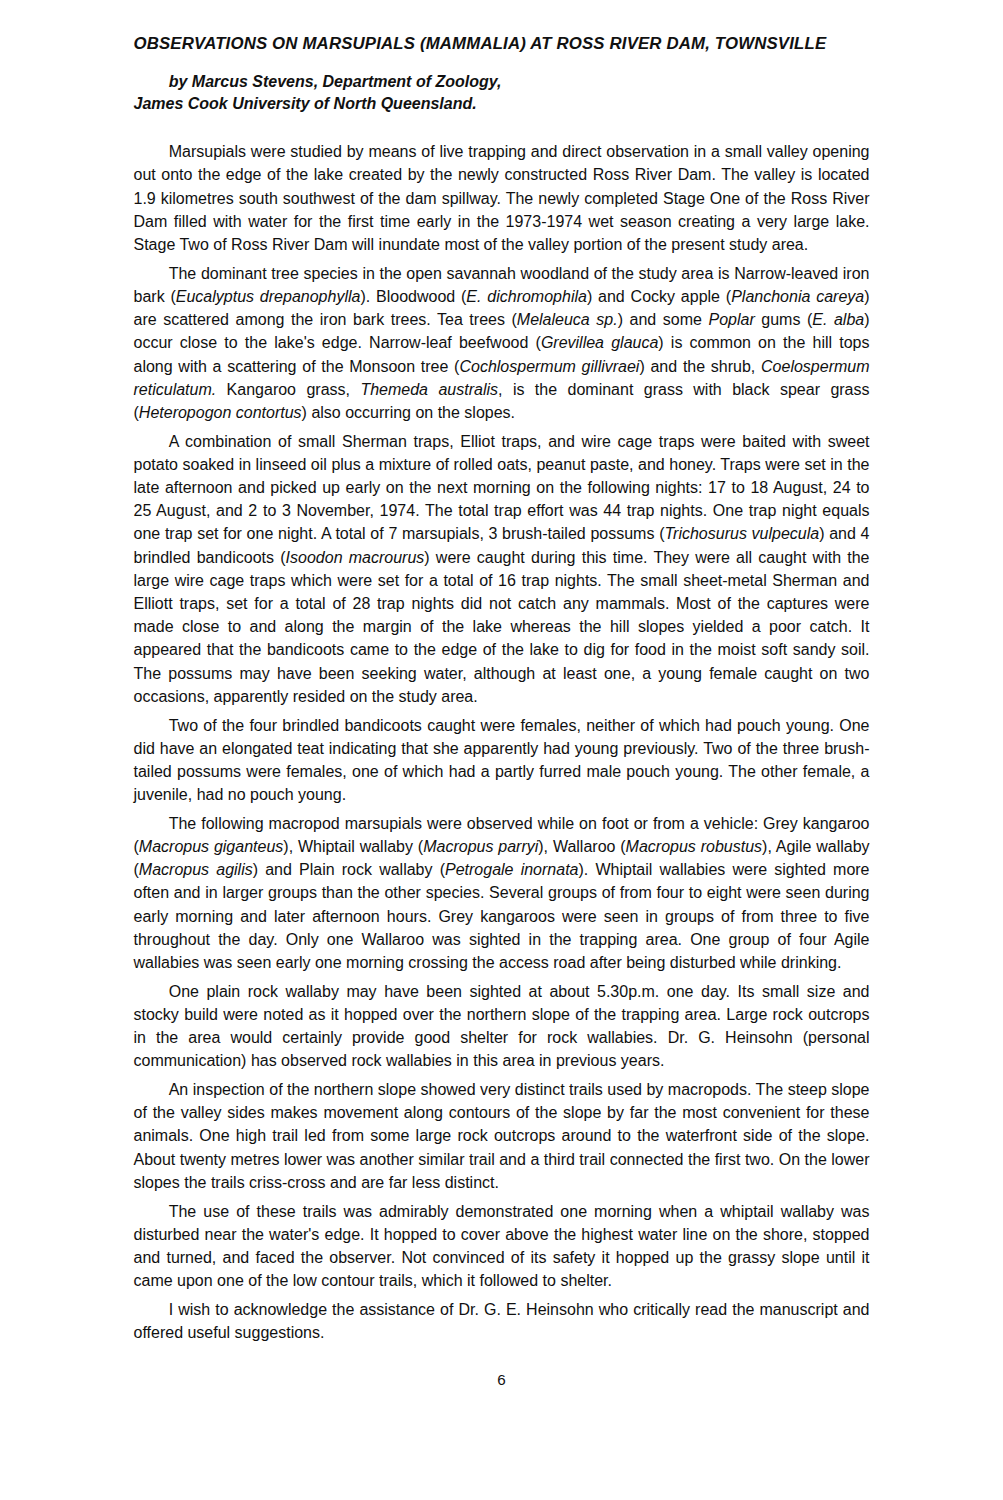OBSERVATIONS ON MARSUPIALS (MAMMALIA) AT ROSS RIVER DAM, TOWNSVILLE
by Marcus Stevens, Department of Zoology,
James Cook University of North Queensland.
Marsupials were studied by means of live trapping and direct observation in a small valley opening out onto the edge of the lake created by the newly constructed Ross River Dam. The valley is located 1.9 kilometres south southwest of the dam spillway. The newly completed Stage One of the Ross River Dam filled with water for the first time early in the 1973-1974 wet season creating a very large lake. Stage Two of Ross River Dam will inundate most of the valley portion of the present study area.
The dominant tree species in the open savannah woodland of the study area is Narrow-leaved iron bark (Eucalyptus drepanophylla). Bloodwood (E. dichromophila) and Cocky apple (Planchonia careya) are scattered among the iron bark trees. Tea trees (Melaleuca sp.) and some Poplar gums (E. alba) occur close to the lake's edge. Narrow-leaf beefwood (Grevillea glauca) is common on the hill tops along with a scattering of the Monsoon tree (Cochlospermum gillivraei) and the shrub, Coelospermum reticulatum. Kangaroo grass, Themeda australis, is the dominant grass with black spear grass (Heteropogon contortus) also occurring on the slopes.
A combination of small Sherman traps, Elliot traps, and wire cage traps were baited with sweet potato soaked in linseed oil plus a mixture of rolled oats, peanut paste, and honey. Traps were set in the late afternoon and picked up early on the next morning on the following nights: 17 to 18 August, 24 to 25 August, and 2 to 3 November, 1974. The total trap effort was 44 trap nights. One trap night equals one trap set for one night. A total of 7 marsupials, 3 brush-tailed possums (Trichosurus vulpecula) and 4 brindled bandicoots (Isoodon macrourus) were caught during this time. They were all caught with the large wire cage traps which were set for a total of 16 trap nights. The small sheet-metal Sherman and Elliott traps, set for a total of 28 trap nights did not catch any mammals. Most of the captures were made close to and along the margin of the lake whereas the hill slopes yielded a poor catch. It appeared that the bandicoots came to the edge of the lake to dig for food in the moist soft sandy soil. The possums may have been seeking water, although at least one, a young female caught on two occasions, apparently resided on the study area.
Two of the four brindled bandicoots caught were females, neither of which had pouch young. One did have an elongated teat indicating that she apparently had young previously. Two of the three brush-tailed possums were females, one of which had a partly furred male pouch young. The other female, a juvenile, had no pouch young.
The following macropod marsupials were observed while on foot or from a vehicle: Grey kangaroo (Macropus giganteus), Whiptail wallaby (Macropus parryi), Wallaroo (Macropus robustus), Agile wallaby (Macropus agilis) and Plain rock wallaby (Petrogale inornata). Whiptail wallabies were sighted more often and in larger groups than the other species. Several groups of from four to eight were seen during early morning and later afternoon hours. Grey kangaroos were seen in groups of from three to five throughout the day. Only one Wallaroo was sighted in the trapping area. One group of four Agile wallabies was seen early one morning crossing the access road after being disturbed while drinking.
One plain rock wallaby may have been sighted at about 5.30p.m. one day. Its small size and stocky build were noted as it hopped over the northern slope of the trapping area. Large rock outcrops in the area would certainly provide good shelter for rock wallabies. Dr. G. Heinsohn (personal communication) has observed rock wallabies in this area in previous years.
An inspection of the northern slope showed very distinct trails used by macropods. The steep slope of the valley sides makes movement along contours of the slope by far the most convenient for these animals. One high trail led from some large rock outcrops around to the waterfront side of the slope. About twenty metres lower was another similar trail and a third trail connected the first two. On the lower slopes the trails criss-cross and are far less distinct.
The use of these trails was admirably demonstrated one morning when a whiptail wallaby was disturbed near the water's edge. It hopped to cover above the highest water line on the shore, stopped and turned, and faced the observer. Not convinced of its safety it hopped up the grassy slope until it came upon one of the low contour trails, which it followed to shelter.
I wish to acknowledge the assistance of Dr. G. E. Heinsohn who critically read the manuscript and offered useful suggestions.
6